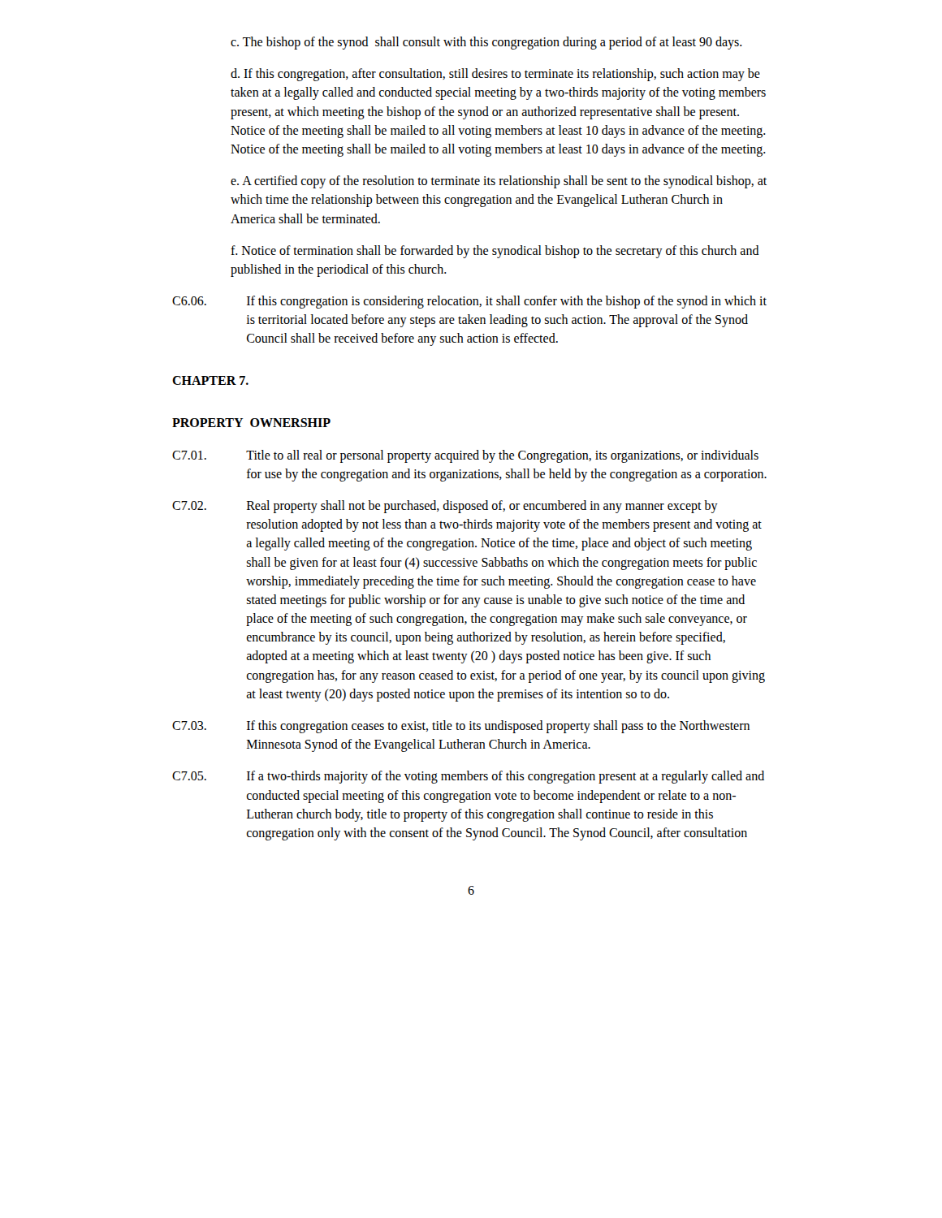c. The bishop of the synod shall consult with this congregation during a period of at least 90 days.
d. If this congregation, after consultation, still desires to terminate its relationship, such action may be taken at a legally called and conducted special meeting by a two-thirds majority of the voting members present, at which meeting the bishop of the synod or an authorized representative shall be present. Notice of the meeting shall be mailed to all voting members at least 10 days in advance of the meeting. Notice of the meeting shall be mailed to all voting members at least 10 days in advance of the meeting.
e. A certified copy of the resolution to terminate its relationship shall be sent to the synodical bishop, at which time the relationship between this congregation and the Evangelical Lutheran Church in America shall be terminated.
f. Notice of termination shall be forwarded by the synodical bishop to the secretary of this church and published in the periodical of this church.
C6.06.
If this congregation is considering relocation, it shall confer with the bishop of the synod in which it is territorial located before any steps are taken leading to such action. The approval of the Synod Council shall be received before any such action is effected.
CHAPTER 7.
PROPERTY OWNERSHIP
C7.01.
Title to all real or personal property acquired by the Congregation, its organizations, or individuals for use by the congregation and its organizations, shall be held by the congregation as a corporation.
C7.02.
Real property shall not be purchased, disposed of, or encumbered in any manner except by resolution adopted by not less than a two-thirds majority vote of the members present and voting at a legally called meeting of the congregation. Notice of the time, place and object of such meeting shall be given for at least four (4) successive Sabbaths on which the congregation meets for public worship, immediately preceding the time for such meeting. Should the congregation cease to have stated meetings for public worship or for any cause is unable to give such notice of the time and place of the meeting of such congregation, the congregation may make such sale conveyance, or encumbrance by its council, upon being authorized by resolution, as herein before specified, adopted at a meeting which at least twenty (20 ) days posted notice has been give. If such congregation has, for any reason ceased to exist, for a period of one year, by its council upon giving at least twenty (20) days posted notice upon the premises of its intention so to do.
C7.03.
If this congregation ceases to exist, title to its undisposed property shall pass to the Northwestern Minnesota Synod of the Evangelical Lutheran Church in America.
C7.05.
If a two-thirds majority of the voting members of this congregation present at a regularly called and conducted special meeting of this congregation vote to become independent or relate to a non-Lutheran church body, title to property of this congregation shall continue to reside in this congregation only with the consent of the Synod Council. The Synod Council, after consultation
6